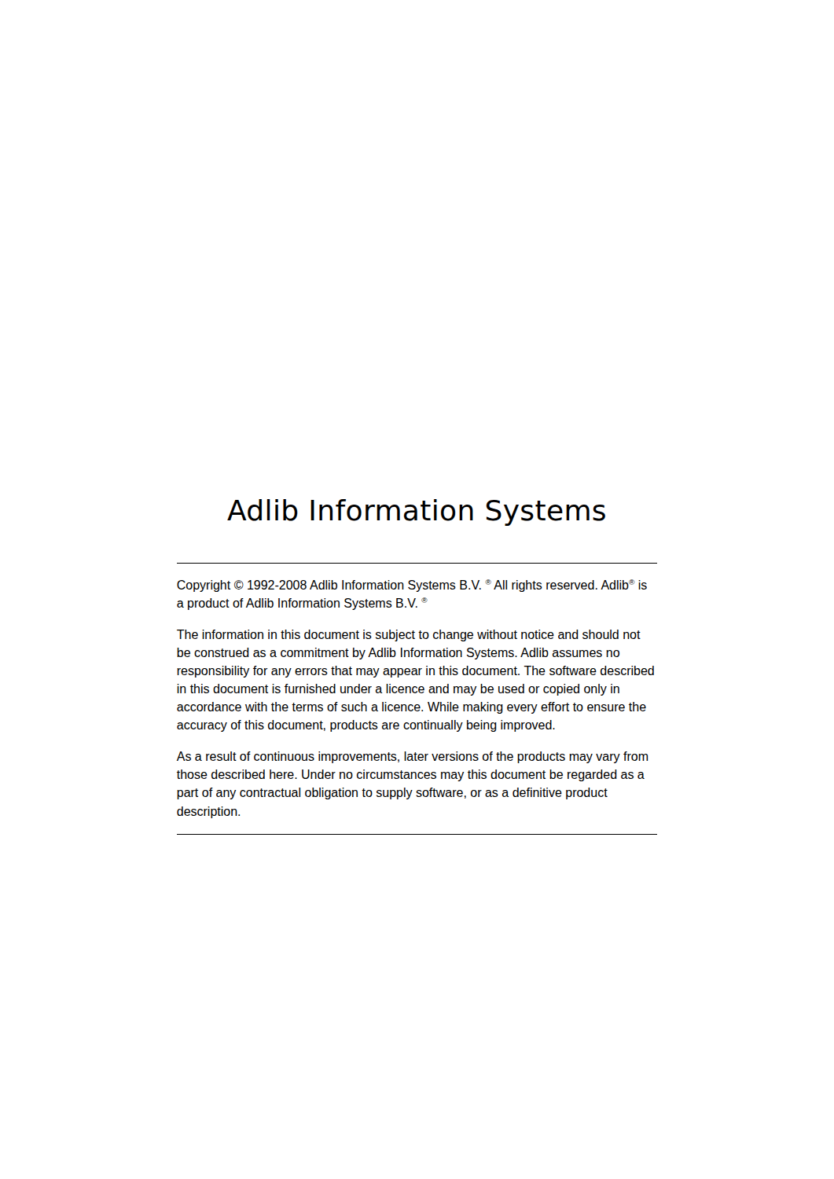Adlib Information Systems
Copyright © 1992-2008 Adlib Information Systems B.V. ® All rights reserved. Adlib® is a product of Adlib Information Systems B.V. ®
The information in this document is subject to change without notice and should not be construed as a commitment by Adlib Information Systems. Adlib assumes no responsibility for any errors that may appear in this document. The software described in this document is furnished under a licence and may be used or copied only in accordance with the terms of such a licence. While making every effort to ensure the accuracy of this document, products are continually being improved.
As a result of continuous improvements, later versions of the products may vary from those described here. Under no circumstances may this document be regarded as a part of any contractual obligation to supply software, or as a definitive product description.